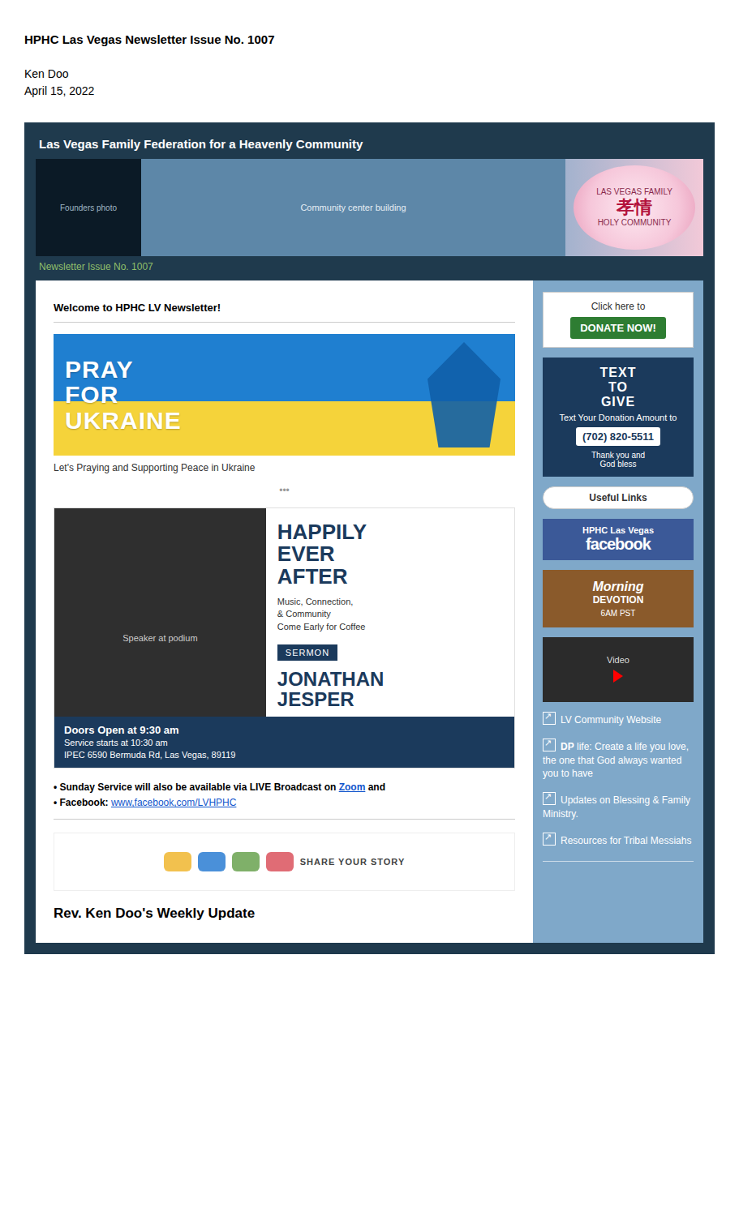HPHC Las Vegas Newsletter Issue No. 1007
Ken Doo
April 15, 2022
Las Vegas Family Federation for a Heavenly Community
Founders photo
Community center building
LAS VEGAS FAMILY
孝情
HOLY COMMUNITY
Newsletter Issue No. 1007
Welcome to HPHC LV Newsletter!
PRAY
FOR
UKRAINE
Let's Praying and Supporting Peace in Ukraine
•••
Speaker at podium
HAPPILY
EVER
AFTER
Music, Connection,
& Community
Come Early for Coffee
SERMON
JONATHAN
JESPER
Doors Open at 9:30 am
Service starts at 10:30 am
IPEC 6590 Bermuda Rd, Las Vegas, 89119
• Sunday Service will also be available via LIVE Broadcast on Zoom and
• Facebook: www,facebook,com/LVHPHC
SHARE YOUR STORY
Rev. Ken Doo's Weekly Update
Click here to
DONATE NOW!
TEXT
TO
GIVE
Text Your Donation Amount to
(702) 820-5511
Thank you and
God bless
Useful Links
HPHC Las Vegas
facebook
Morning
DEVOTION
6AM PST
Video
LV Community Website
DP life: Create a life you love, the one that God always wanted you to have
Updates on Blessing & Family Ministry.
Resources for Tribal Messiahs